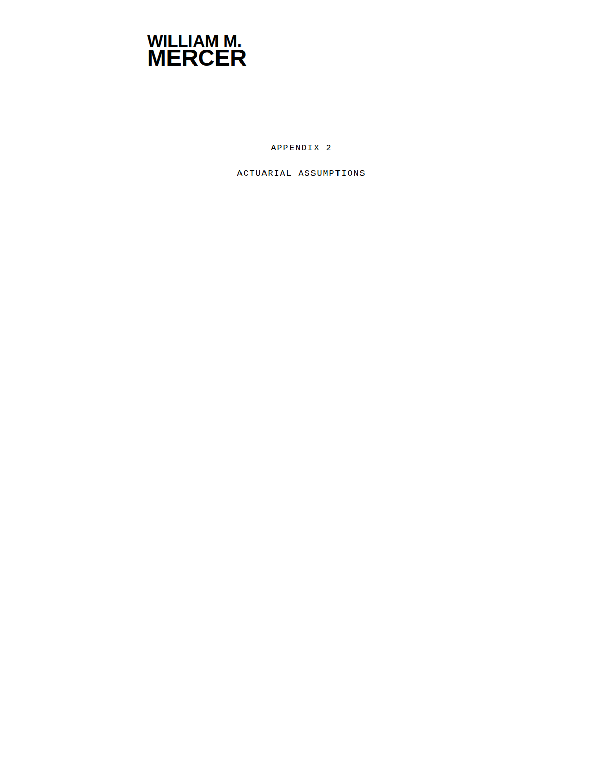WILLIAM M. MERCER
APPENDIX 2
ACTUARIAL ASSUMPTIONS